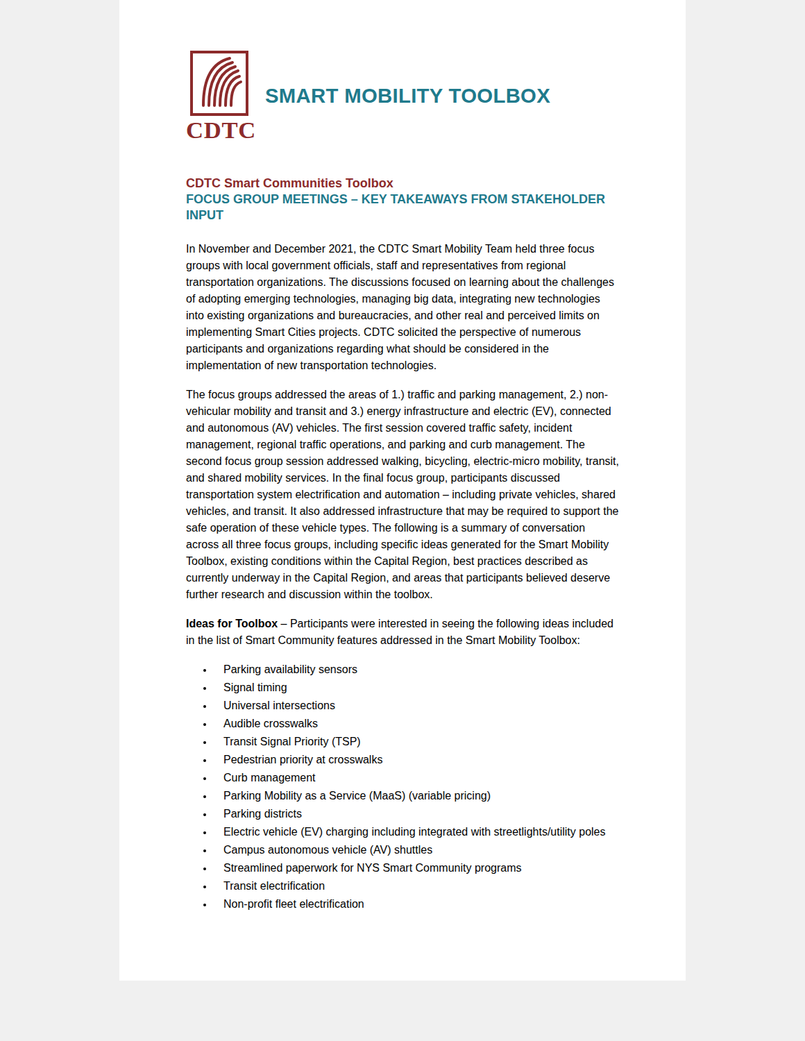CDTC
SMART MOBILITY TOOLBOX
CDTC Smart Communities Toolbox
FOCUS GROUP MEETINGS – KEY TAKEAWAYS FROM STAKEHOLDER INPUT
In November and December 2021, the CDTC Smart Mobility Team held three focus groups with local government officials, staff and representatives from regional transportation organizations. The discussions focused on learning about the challenges of adopting emerging technologies, managing big data, integrating new technologies into existing organizations and bureaucracies, and other real and perceived limits on implementing Smart Cities projects. CDTC solicited the perspective of numerous participants and organizations regarding what should be considered in the implementation of new transportation technologies.
The focus groups addressed the areas of 1.) traffic and parking management, 2.) non-vehicular mobility and transit and 3.) energy infrastructure and electric (EV), connected and autonomous (AV) vehicles. The first session covered traffic safety, incident management, regional traffic operations, and parking and curb management. The second focus group session addressed walking, bicycling, electric-micro mobility, transit, and shared mobility services. In the final focus group, participants discussed transportation system electrification and automation – including private vehicles, shared vehicles, and transit. It also addressed infrastructure that may be required to support the safe operation of these vehicle types. The following is a summary of conversation across all three focus groups, including specific ideas generated for the Smart Mobility Toolbox, existing conditions within the Capital Region, best practices described as currently underway in the Capital Region, and areas that participants believed deserve further research and discussion within the toolbox.
Ideas for Toolbox – Participants were interested in seeing the following ideas included in the list of Smart Community features addressed in the Smart Mobility Toolbox:
Parking availability sensors
Signal timing
Universal intersections
Audible crosswalks
Transit Signal Priority (TSP)
Pedestrian priority at crosswalks
Curb management
Parking Mobility as a Service (MaaS) (variable pricing)
Parking districts
Electric vehicle (EV) charging including integrated with streetlights/utility poles
Campus autonomous vehicle (AV) shuttles
Streamlined paperwork for NYS Smart Community programs
Transit electrification
Non-profit fleet electrification